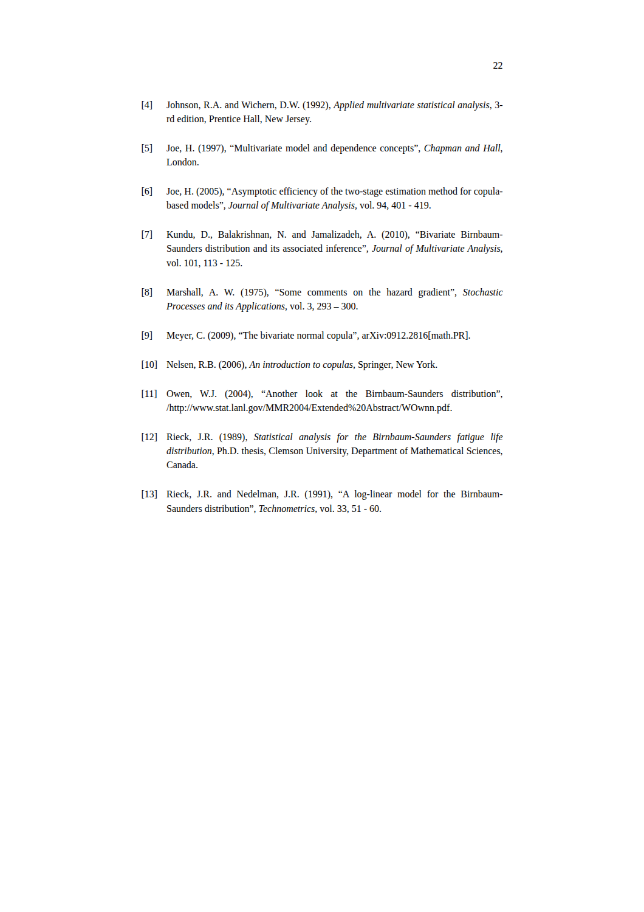22
[4] Johnson, R.A. and Wichern, D.W. (1992), Applied multivariate statistical analysis, 3-rd edition, Prentice Hall, New Jersey.
[5] Joe, H. (1997), “Multivariate model and dependence concepts”, Chapman and Hall, London.
[6] Joe, H. (2005), “Asymptotic efficiency of the two-stage estimation method for copula-based models”, Journal of Multivariate Analysis, vol. 94, 401 - 419.
[7] Kundu, D., Balakrishnan, N. and Jamalizadeh, A. (2010), “Bivariate Birnbaum- Saunders distribution and its associated inference”, Journal of Multivariate Analysis, vol. 101, 113 - 125.
[8] Marshall, A. W. (1975), “Some comments on the hazard gradient”, Stochastic Processes and its Applications, vol. 3, 293 – 300.
[9] Meyer, C. (2009), “The bivariate normal copula”, arXiv:0912.2816[math.PR].
[10] Nelsen, R.B. (2006), An introduction to copulas, Springer, New York.
[11] Owen, W.J. (2004), “Another look at the Birnbaum-Saunders distribution”, /http://www.stat.lanl.gov/MMR2004/Extended%20Abstract/WOwnn.pdf.
[12] Rieck, J.R. (1989), Statistical analysis for the Birnbaum-Saunders fatigue life distribution, Ph.D. thesis, Clemson University, Department of Mathematical Sciences, Canada.
[13] Rieck, J.R. and Nedelman, J.R. (1991), “A log-linear model for the Birnbaum-Saunders distribution”, Technometrics, vol. 33, 51 - 60.